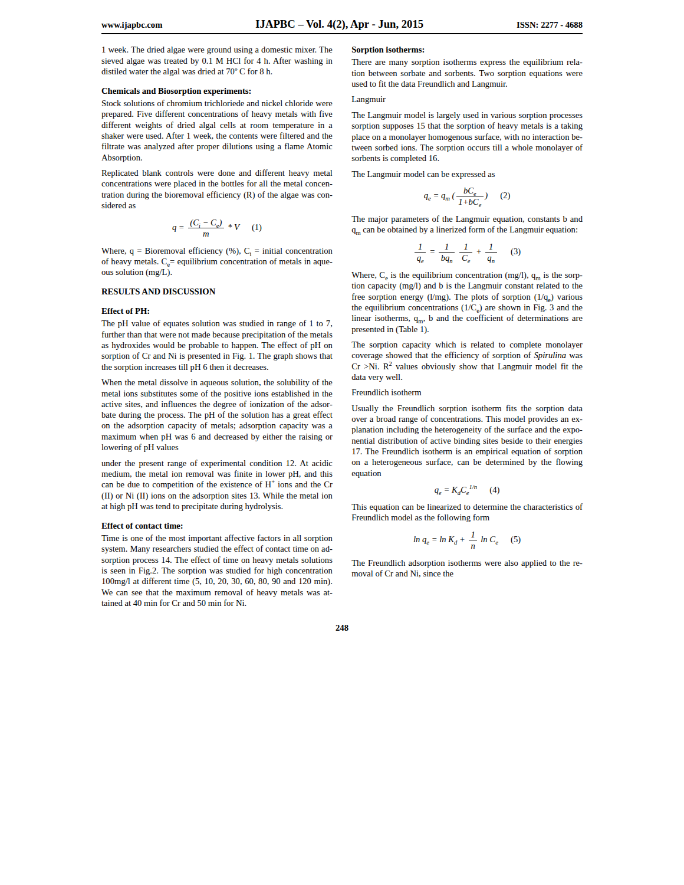www.ijapbc.com IJAPBC – Vol. 4(2), Apr - Jun, 2015 ISSN: 2277 - 4688
1 week. The dried algae were ground using a domestic mixer. The sieved algae was treated by 0.1 M HCl for 4 h. After washing in distiled water the algal was dried at 70º C for 8 h.
Chemicals and Biosorption experiments:
Stock solutions of chromium trichloriede and nickel chloride were prepared. Five different concentrations of heavy metals with five different weights of dried algal cells at room temperature in a shaker were used. After 1 week, the contents were filtered and the filtrate was analyzed after proper dilutions using a flame Atomic Absorption.
Replicated blank controls were done and different heavy metal concentrations were placed in the bottles for all the metal concentration during the bioremoval efficiency (R) of the algae was considered as
q = (Ci − Ce) m * V (1)
Where, q = Bioremoval efficiency (%), Ci = initial concentration of heavy metals. Ce= equilibrium concentration of metals in aqueous solution (mg/L).
RESULTS AND DISCUSSION
Effect of PH:
The pH value of equates solution was studied in range of 1 to 7, further than that were not made because precipitation of the metals as hydroxides would be probable to happen. The effect of pH on sorption of Cr and Ni is presented in Fig. 1. The graph shows that the sorption increases till pH 6 then it decreases.
When the metal dissolve in aqueous solution, the solubility of the metal ions substitutes some of the positive ions established in the active sites, and influences the degree of ionization of the adsorbate during the process. The pH of the solution has a great effect on the adsorption capacity of metals; adsorption capacity was a maximum when pH was 6 and decreased by either the raising or lowering of pH values
under the present range of experimental condition 12. At acidic medium, the metal ion removal was finite in lower pH, and this can be due to competition of the existence of H+ ions and the Cr (II) or Ni (II) ions on the adsorption sites 13. While the metal ion at high pH was tend to precipitate during hydrolysis.
Effect of contact time:
Time is one of the most important affective factors in all sorption system. Many researchers studied the effect of contact time on adsorption process 14. The effect of time on heavy metals solutions is seen in Fig.2. The sorption was studied for high concentration 100mg/l at different time (5, 10, 20, 30, 60, 80, 90 and 120 min). We can see that the maximum removal of heavy metals was attained at 40 min for Cr and 50 min for Ni.
Sorption isotherms:
There are many sorption isotherms express the equilibrium relation between sorbate and sorbents. Two sorption equations were used to fit the data Freundlich and Langmuir.
Langmuir
The Langmuir model is largely used in various sorption processes sorption supposes 15 that the sorption of heavy metals is a taking place on a monolayer homogenous surface, with no interaction between sorbed ions. The sorption occurs till a whole monolayer of sorbents is completed 16.
The Langmuir model can be expressed as
qe = qm (bCe 1+bCe) (2)
The major parameters of the Langmuir equation, constants b and qm can be obtained by a linerized form of the Langmuir equation:
1 qe = 1 bqn 1 Ce + 1 qn (3)
Where, Ce is the equilibrium concentration (mg/l), qm is the sorption capacity (mg/l) and b is the Langmuir constant related to the free sorption energy (l/mg). The plots of sorption (1/qe) various the equilibrium concentrations (1/Ce) are shown in Fig. 3 and the linear isotherms, qm, b and the coefficient of determinations are presented in (Table 1).
The sorption capacity which is related to complete monolayer coverage showed that the efficiency of sorption of Spirulina was Cr >Ni. R2 values obviously show that Langmuir model fit the data very well.
Freundlich isotherm
Usually the Freundlich sorption isotherm fits the sorption data over a broad range of concentrations. This model provides an explanation including the heterogeneity of the surface and the exponential distribution of active binding sites beside to their energies 17. The Freundlich isotherm is an empirical equation of sorption on a heterogeneous surface, can be determined by the flowing equation
qe = KdCe1/n (4)
This equation can be linearized to determine the characteristics of Freundlich model as the following form
ln qe = ln Kd + 1 n ln Ce (5)
The Freundlich adsorption isotherms were also applied to the removal of Cr and Ni, since the
248